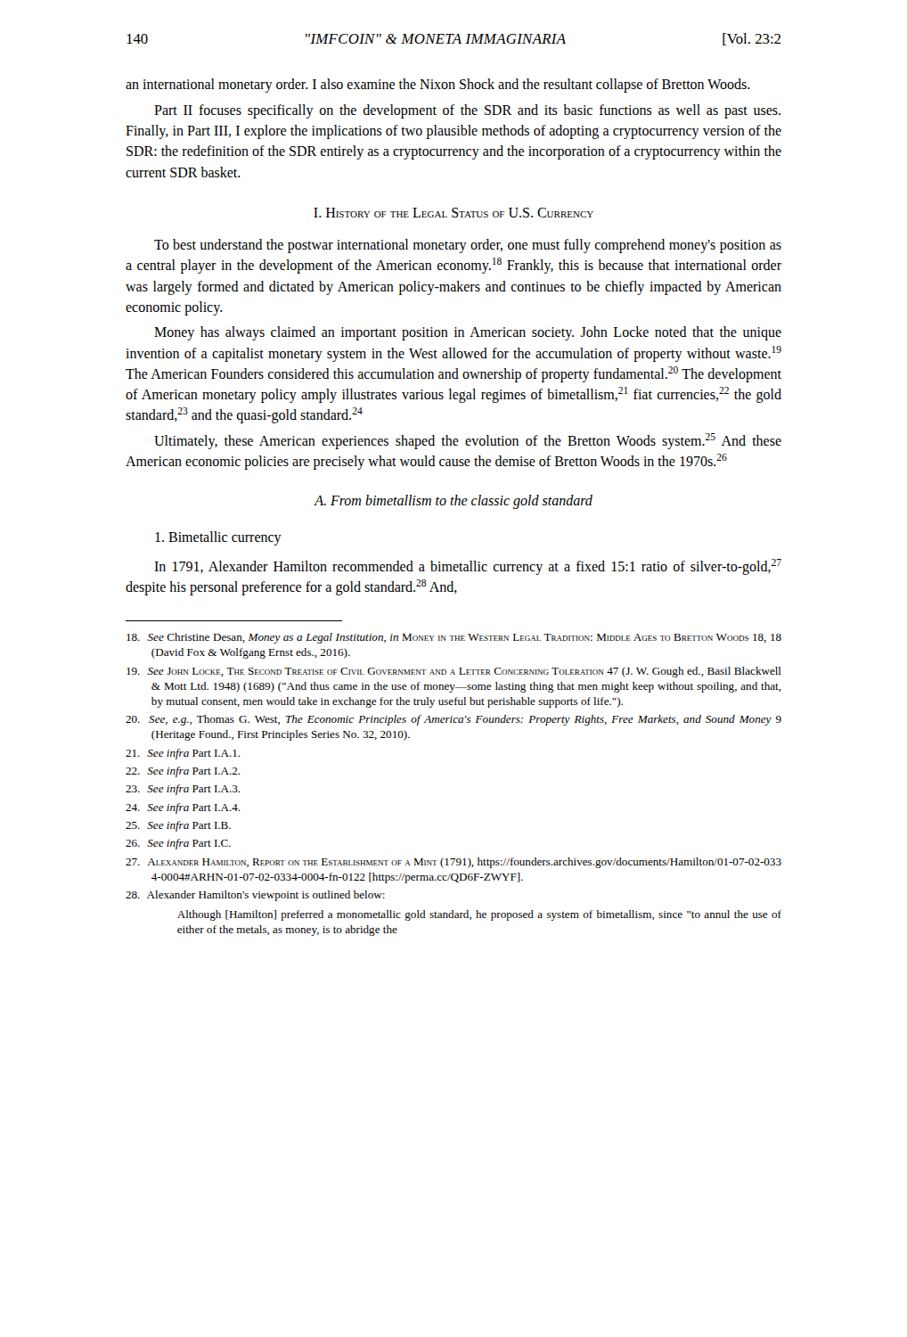140 "IMFCOIN" & MONETA IMMAGINARIA [Vol. 23:2
an international monetary order. I also examine the Nixon Shock and the resultant collapse of Bretton Woods.
Part II focuses specifically on the development of the SDR and its basic functions as well as past uses. Finally, in Part III, I explore the implications of two plausible methods of adopting a cryptocurrency version of the SDR: the redefinition of the SDR entirely as a cryptocurrency and the incorporation of a cryptocurrency within the current SDR basket.
I. History of the Legal Status of U.S. Currency
To best understand the postwar international monetary order, one must fully comprehend money's position as a central player in the development of the American economy.18 Frankly, this is because that international order was largely formed and dictated by American policy-makers and continues to be chiefly impacted by American economic policy.
Money has always claimed an important position in American society. John Locke noted that the unique invention of a capitalist monetary system in the West allowed for the accumulation of property without waste.19 The American Founders considered this accumulation and ownership of property fundamental.20 The development of American monetary policy amply illustrates various legal regimes of bimetallism,21 fiat currencies,22 the gold standard,23 and the quasi-gold standard.24
Ultimately, these American experiences shaped the evolution of the Bretton Woods system.25 And these American economic policies are precisely what would cause the demise of Bretton Woods in the 1970s.26
A. From bimetallism to the classic gold standard
1. Bimetallic currency
In 1791, Alexander Hamilton recommended a bimetallic currency at a fixed 15:1 ratio of silver-to-gold,27 despite his personal preference for a gold standard.28 And,
18. See Christine Desan, Money as a Legal Institution, in Money in the Western Legal Tradition: Middle Ages to Bretton Woods 18, 18 (David Fox & Wolfgang Ernst eds., 2016).
19. See John Locke, The Second Treatise of Civil Government and a Letter Concerning Toleration 47 (J. W. Gough ed., Basil Blackwell & Mott Ltd. 1948) (1689) ("And thus came in the use of money—some lasting thing that men might keep without spoiling, and that, by mutual consent, men would take in exchange for the truly useful but perishable supports of life.").
20. See, e.g., Thomas G. West, The Economic Principles of America's Founders: Property Rights, Free Markets, and Sound Money 9 (Heritage Found., First Principles Series No. 32, 2010).
21. See infra Part I.A.1.
22. See infra Part I.A.2.
23. See infra Part I.A.3.
24. See infra Part I.A.4.
25. See infra Part I.B.
26. See infra Part I.C.
27. Alexander Hamilton, Report on the Establishment of a Mint (1791), https://founders.archives.gov/documents/Hamilton/01-07-02-0334-0004#ARHN-01-07-02-0334-0004-fn-0122 [https://perma.cc/QD6F-ZWYF].
28. Alexander Hamilton's viewpoint is outlined below:
Although [Hamilton] preferred a monometallic gold standard, he proposed a system of bimetallism, since "to annul the use of either of the metals, as money, is to abridge the